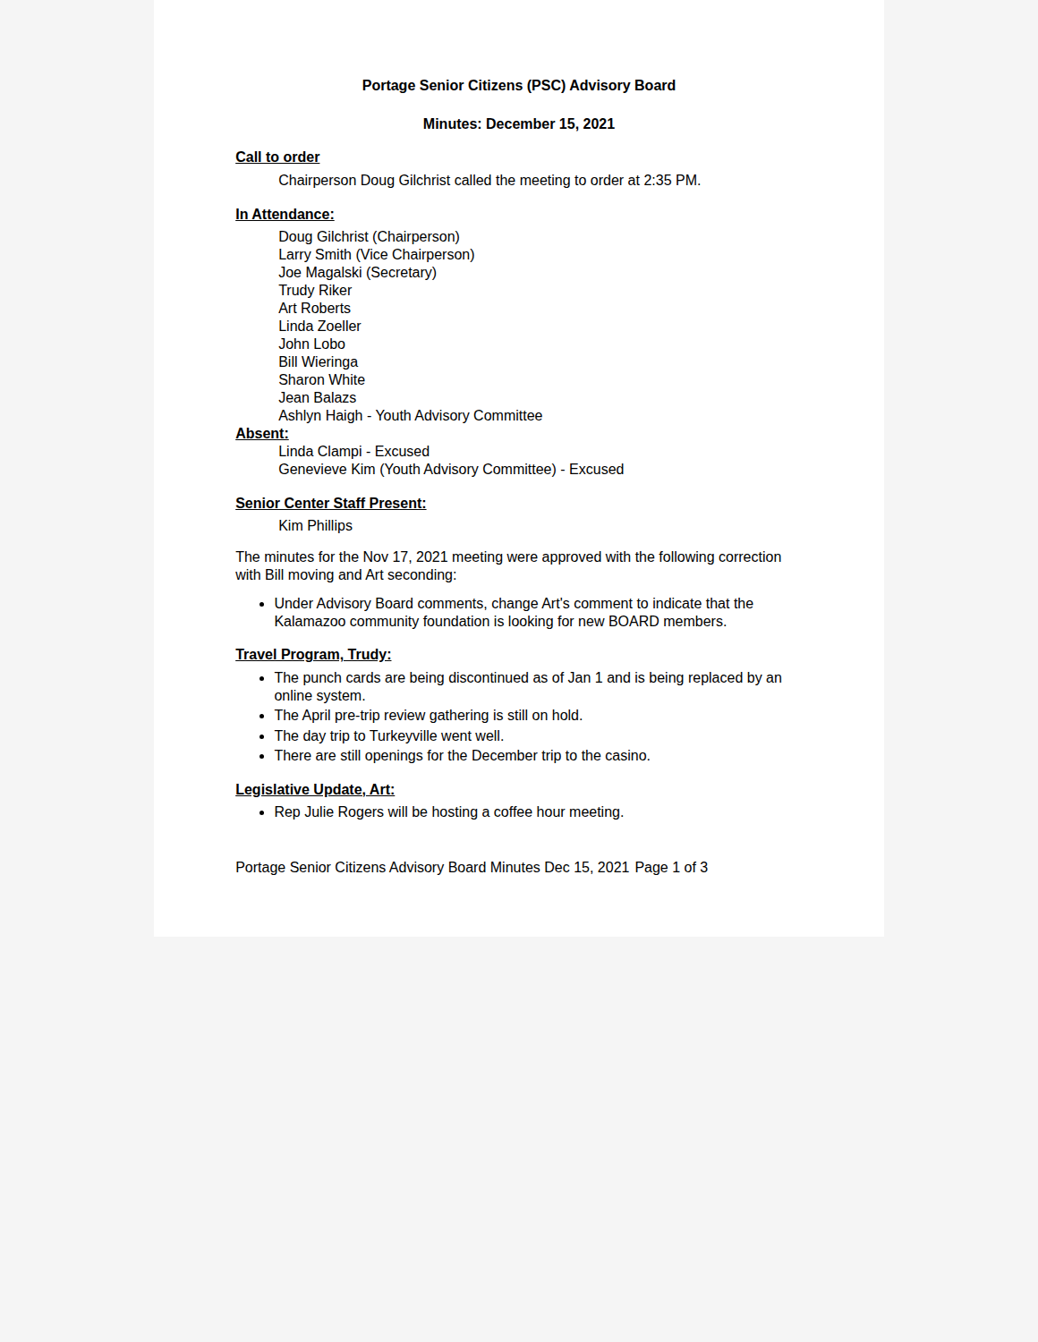Portage Senior Citizens (PSC) Advisory Board
Minutes: December 15, 2021
Call to order
Chairperson Doug Gilchrist called the meeting to order at 2:35 PM.
In Attendance:
Doug Gilchrist (Chairperson)
Larry Smith (Vice Chairperson)
Joe Magalski (Secretary)
Trudy Riker
Art Roberts
Linda Zoeller
John Lobo
Bill Wieringa
Sharon White
Jean Balazs
Ashlyn Haigh - Youth Advisory Committee
Absent:
Linda Clampi - Excused
Genevieve Kim (Youth Advisory Committee) - Excused
Senior Center Staff Present:
Kim Phillips
The minutes for the Nov 17, 2021 meeting were approved with the following correction with Bill moving and Art seconding:
Under Advisory Board comments, change Art's comment to indicate that the Kalamazoo community foundation is looking for new BOARD members.
Travel Program, Trudy:
The punch cards are being discontinued as of Jan 1 and is being replaced by an online system.
The April pre-trip review gathering is still on hold.
The day trip to Turkeyville went well.
There are still openings for the December trip to the casino.
Legislative Update, Art:
Rep Julie Rogers will be hosting a coffee hour meeting.
Portage Senior Citizens Advisory Board Minutes Dec 15, 2021 Page 1 of 3